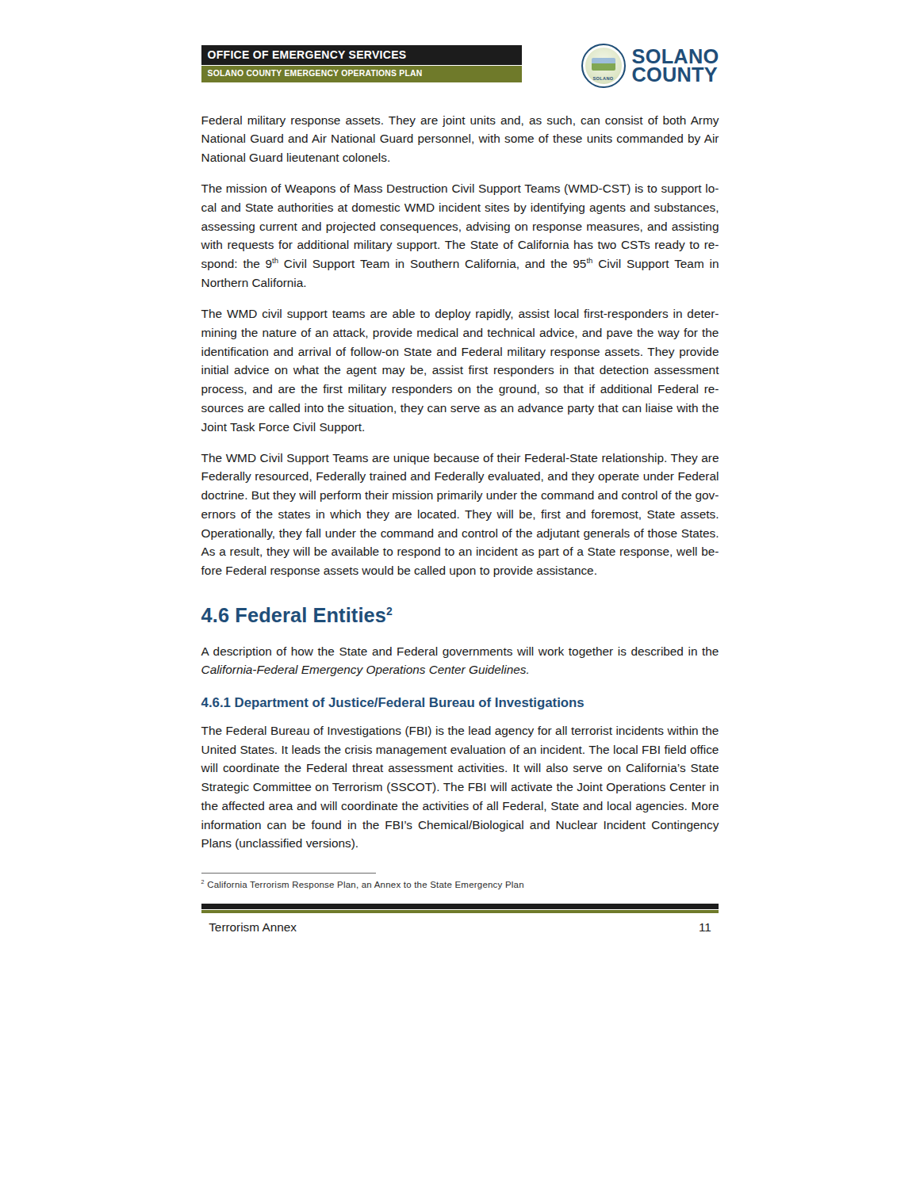Office of Emergency Services
Solano County Emergency Operations Plan
SOLANO COUNTY
Federal military response assets. They are joint units and, as such, can consist of both Army National Guard and Air National Guard personnel, with some of these units commanded by Air National Guard lieutenant colonels.
The mission of Weapons of Mass Destruction Civil Support Teams (WMD-CST) is to support local and State authorities at domestic WMD incident sites by identifying agents and substances, assessing current and projected consequences, advising on response measures, and assisting with requests for additional military support. The State of California has two CSTs ready to respond: the 9th Civil Support Team in Southern California, and the 95th Civil Support Team in Northern California.
The WMD civil support teams are able to deploy rapidly, assist local first-responders in determining the nature of an attack, provide medical and technical advice, and pave the way for the identification and arrival of follow-on State and Federal military response assets. They provide initial advice on what the agent may be, assist first responders in that detection assessment process, and are the first military responders on the ground, so that if additional Federal resources are called into the situation, they can serve as an advance party that can liaise with the Joint Task Force Civil Support.
The WMD Civil Support Teams are unique because of their Federal-State relationship. They are Federally resourced, Federally trained and Federally evaluated, and they operate under Federal doctrine. But they will perform their mission primarily under the command and control of the governors of the states in which they are located. They will be, first and foremost, State assets. Operationally, they fall under the command and control of the adjutant generals of those States. As a result, they will be available to respond to an incident as part of a State response, well before Federal response assets would be called upon to provide assistance.
4.6 Federal Entities2
A description of how the State and Federal governments will work together is described in the California-Federal Emergency Operations Center Guidelines.
4.6.1 Department of Justice/Federal Bureau of Investigations
The Federal Bureau of Investigations (FBI) is the lead agency for all terrorist incidents within the United States. It leads the crisis management evaluation of an incident. The local FBI field office will coordinate the Federal threat assessment activities. It will also serve on California’s State Strategic Committee on Terrorism (SSCOT). The FBI will activate the Joint Operations Center in the affected area and will coordinate the activities of all Federal, State and local agencies. More information can be found in the FBI’s Chemical/Biological and Nuclear Incident Contingency Plans (unclassified versions).
2 California Terrorism Response Plan, an Annex to the State Emergency Plan
Terrorism Annex
11